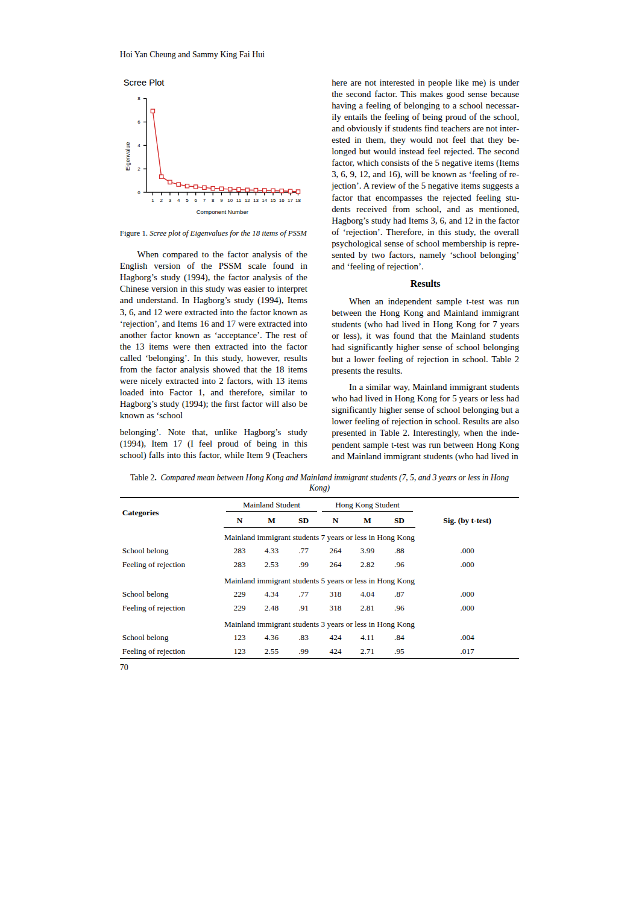Hoi Yan Cheung and Sammy King Fai Hui
Scree Plot
0 2 4 6 8 1 2 3 4 5 6 7 8 9 10 11 12 13 14 15 16 17 18 Eigenvalue Component Number
Figure 1. Scree plot of Eigenvalues for the 18 items of PSSM
When compared to the factor analysis of the English version of the PSSM scale found in Hagborg’s study (1994), the factor analysis of the Chinese version in this study was easier to interpret and understand. In Hagborg’s study (1994), Items 3, 6, and 12 were extracted into the factor known as ‘rejection’, and Items 16 and 17 were extracted into another factor known as ‘acceptance’. The rest of the 13 items were then extracted into the factor called ‘belonging’. In this study, however, results from the factor analysis showed that the 18 items were nicely extracted into 2 factors, with 13 items loaded into Factor 1, and therefore, similar to Hagborg’s study (1994); the first factor will also be known as ‘school
belonging’. Note that, unlike Hagborg’s study (1994), Item 17 (I feel proud of being in this school) falls into this factor, while Item 9 (Teachers here are not interested in people like me) is under the second factor. This makes good sense because having a feeling of belonging to a school necessarily entails the feeling of being proud of the school, and obviously if students find teachers are not interested in them, they would not feel that they belonged but would instead feel rejected. The second factor, which consists of the 5 negative items (Items 3, 6, 9, 12, and 16), will be known as ‘feeling of rejection’. A review of the 5 negative items suggests a factor that encompasses the rejected feeling students received from school, and as mentioned, Hagborg’s study had Items 3, 6, and 12 in the factor of ‘rejection’. Therefore, in this study, the overall psychological sense of school membership is represented by two factors, namely ‘school belonging’ and ‘feeling of rejection’.
Results
When an independent sample t-test was run between the Hong Kong and Mainland immigrant students (who had lived in Hong Kong for 7 years or less), it was found that the Mainland students had significantly higher sense of school belonging but a lower feeling of rejection in school. Table 2 presents the results.
In a similar way, Mainland immigrant students who had lived in Hong Kong for 5 years or less had significantly higher sense of school belonging but a lower feeling of rejection in school. Results are also presented in Table 2. Interestingly, when the independent sample t-test was run between Hong Kong and Mainland immigrant students (who had lived in
Table 2. Compared mean between Hong Kong and Mainland immigrant students (7, 5, and 3 years or less in Hong Kong)
| Categories | Mainland Student | Hong Kong Student | Sig. (by t-test) |
| --- | --- | --- | --- |
| N | M | SD | N | M | SD |
| Mainland immigrant students 7 years or less in Hong Kong |
| School belong | 283 | 4.33 | .77 | 264 | 3.99 | .88 | .000 |
| Feeling of rejection | 283 | 2.53 | .99 | 264 | 2.82 | .96 | .000 |
| Mainland immigrant students 5 years or less in Hong Kong |
| School belong | 229 | 4.34 | .77 | 318 | 4.04 | .87 | .000 |
| Feeling of rejection | 229 | 2.48 | .91 | 318 | 2.81 | .96 | .000 |
| Mainland immigrant students 3 years or less in Hong Kong |
| School belong | 123 | 4.36 | .83 | 424 | 4.11 | .84 | .004 |
| Feeling of rejection | 123 | 2.55 | .99 | 424 | 2.71 | .95 | .017 |
70